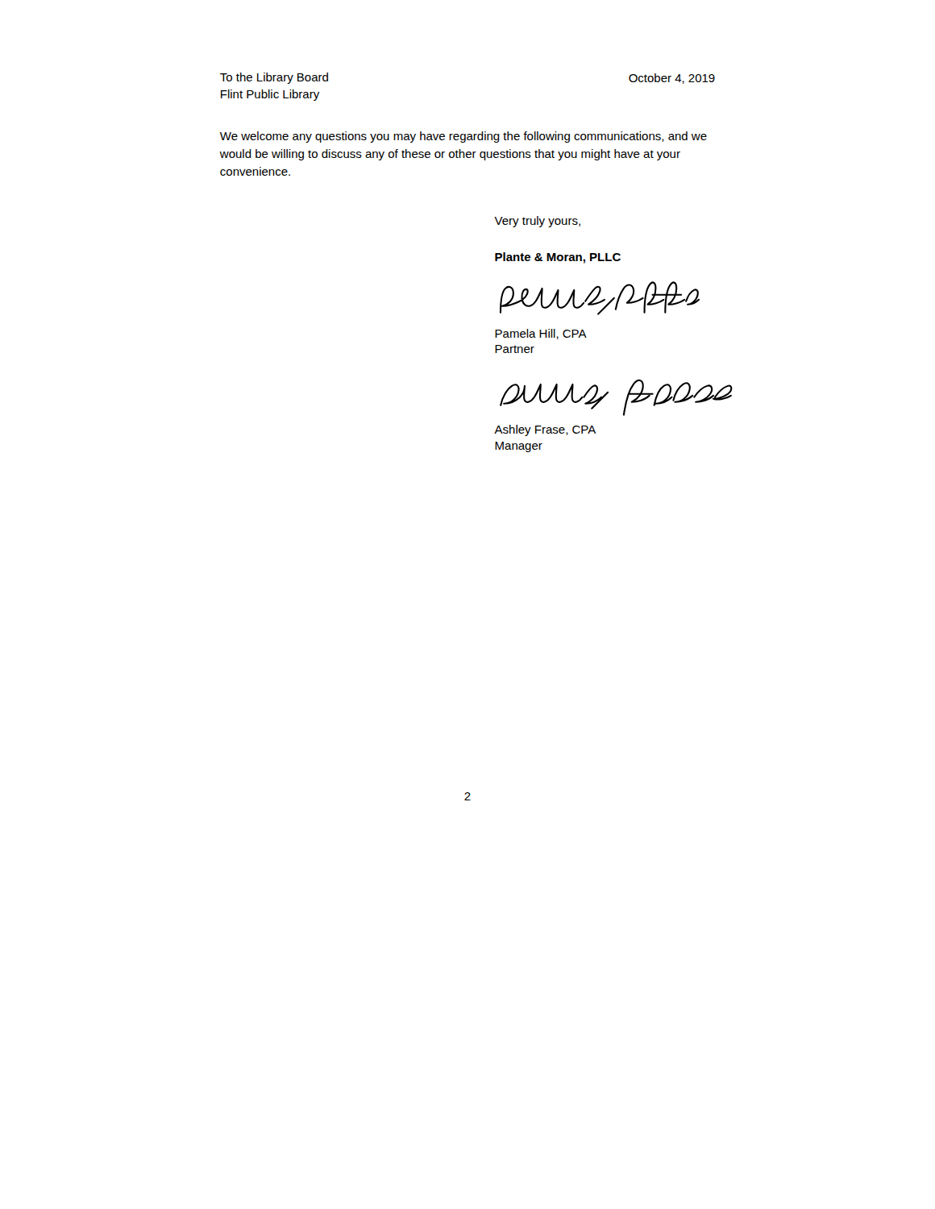To the Library Board
Flint Public Library
October 4, 2019
We welcome any questions you may have regarding the following communications, and we would be willing to discuss any of these or other questions that you might have at your convenience.
Very truly yours,
Plante & Moran, PLLC
Pamela Hill, CPA
Partner
Ashley Frase, CPA
Manager
2